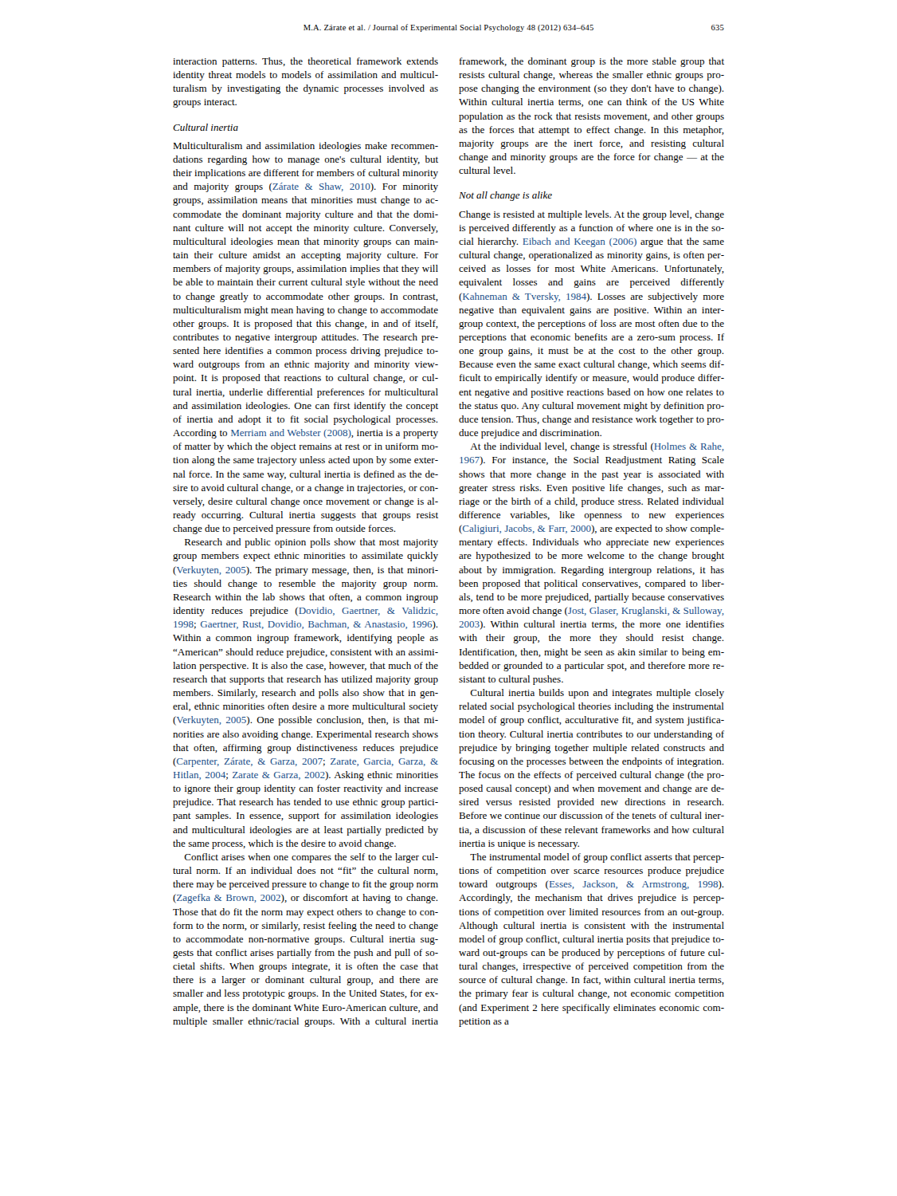M.A. Zárate et al. / Journal of Experimental Social Psychology 48 (2012) 634–645
635
interaction patterns. Thus, the theoretical framework extends identity threat models to models of assimilation and multiculturalism by investigating the dynamic processes involved as groups interact.
Cultural inertia
Multiculturalism and assimilation ideologies make recommendations regarding how to manage one's cultural identity, but their implications are different for members of cultural minority and majority groups (Zárate & Shaw, 2010). For minority groups, assimilation means that minorities must change to accommodate the dominant majority culture and that the dominant culture will not accept the minority culture. Conversely, multicultural ideologies mean that minority groups can maintain their culture amidst an accepting majority culture. For members of majority groups, assimilation implies that they will be able to maintain their current cultural style without the need to change greatly to accommodate other groups. In contrast, multiculturalism might mean having to change to accommodate other groups. It is proposed that this change, in and of itself, contributes to negative intergroup attitudes. The research presented here identifies a common process driving prejudice toward outgroups from an ethnic majority and minority viewpoint. It is proposed that reactions to cultural change, or cultural inertia, underlie differential preferences for multicultural and assimilation ideologies. One can first identify the concept of inertia and adopt it to fit social psychological processes. According to Merriam and Webster (2008), inertia is a property of matter by which the object remains at rest or in uniform motion along the same trajectory unless acted upon by some external force. In the same way, cultural inertia is defined as the desire to avoid cultural change, or a change in trajectories, or conversely, desire cultural change once movement or change is already occurring. Cultural inertia suggests that groups resist change due to perceived pressure from outside forces.
Research and public opinion polls show that most majority group members expect ethnic minorities to assimilate quickly (Verkuyten, 2005). The primary message, then, is that minorities should change to resemble the majority group norm. Research within the lab shows that often, a common ingroup identity reduces prejudice (Dovidio, Gaertner, & Validzic, 1998; Gaertner, Rust, Dovidio, Bachman, & Anastasio, 1996). Within a common ingroup framework, identifying people as “American” should reduce prejudice, consistent with an assimilation perspective. It is also the case, however, that much of the research that supports that research has utilized majority group members. Similarly, research and polls also show that in general, ethnic minorities often desire a more multicultural society (Verkuyten, 2005). One possible conclusion, then, is that minorities are also avoiding change. Experimental research shows that often, affirming group distinctiveness reduces prejudice (Carpenter, Zárate, & Garza, 2007; Zarate, Garcia, Garza, & Hitlan, 2004; Zarate & Garza, 2002). Asking ethnic minorities to ignore their group identity can foster reactivity and increase prejudice. That research has tended to use ethnic group participant samples. In essence, support for assimilation ideologies and multicultural ideologies are at least partially predicted by the same process, which is the desire to avoid change.
Conflict arises when one compares the self to the larger cultural norm. If an individual does not “fit” the cultural norm, there may be perceived pressure to change to fit the group norm (Zagefka & Brown, 2002), or discomfort at having to change. Those that do fit the norm may expect others to change to conform to the norm, or similarly, resist feeling the need to change to accommodate non-normative groups. Cultural inertia suggests that conflict arises partially from the push and pull of societal shifts. When groups integrate, it is often the case that there is a larger or dominant cultural group, and there are smaller and less prototypic groups. In the United States, for example, there is the dominant White Euro-American culture, and multiple smaller ethnic/racial groups. With a cultural inertia framework, the dominant group is the more stable group that resists cultural change, whereas the smaller ethnic groups propose changing the environment (so they don't have to change). Within cultural inertia terms, one can think of the US White population as the rock that resists movement, and other groups as the forces that attempt to effect change. In this metaphor, majority groups are the inert force, and resisting cultural change and minority groups are the force for change — at the cultural level.
Not all change is alike
Change is resisted at multiple levels. At the group level, change is perceived differently as a function of where one is in the social hierarchy. Eibach and Keegan (2006) argue that the same cultural change, operationalized as minority gains, is often perceived as losses for most White Americans. Unfortunately, equivalent losses and gains are perceived differently (Kahneman & Tversky, 1984). Losses are subjectively more negative than equivalent gains are positive. Within an intergroup context, the perceptions of loss are most often due to the perceptions that economic benefits are a zero-sum process. If one group gains, it must be at the cost to the other group. Because even the same exact cultural change, which seems difficult to empirically identify or measure, would produce different negative and positive reactions based on how one relates to the status quo. Any cultural movement might by definition produce tension. Thus, change and resistance work together to produce prejudice and discrimination.
At the individual level, change is stressful (Holmes & Rahe, 1967). For instance, the Social Readjustment Rating Scale shows that more change in the past year is associated with greater stress risks. Even positive life changes, such as marriage or the birth of a child, produce stress. Related individual difference variables, like openness to new experiences (Caligiuri, Jacobs, & Farr, 2000), are expected to show complementary effects. Individuals who appreciate new experiences are hypothesized to be more welcome to the change brought about by immigration. Regarding intergroup relations, it has been proposed that political conservatives, compared to liberals, tend to be more prejudiced, partially because conservatives more often avoid change (Jost, Glaser, Kruglanski, & Sulloway, 2003). Within cultural inertia terms, the more one identifies with their group, the more they should resist change. Identification, then, might be seen as akin similar to being embedded or grounded to a particular spot, and therefore more resistant to cultural pushes.
Cultural inertia builds upon and integrates multiple closely related social psychological theories including the instrumental model of group conflict, acculturative fit, and system justification theory. Cultural inertia contributes to our understanding of prejudice by bringing together multiple related constructs and focusing on the processes between the endpoints of integration. The focus on the effects of perceived cultural change (the proposed causal concept) and when movement and change are desired versus resisted provided new directions in research. Before we continue our discussion of the tenets of cultural inertia, a discussion of these relevant frameworks and how cultural inertia is unique is necessary.
The instrumental model of group conflict asserts that perceptions of competition over scarce resources produce prejudice toward outgroups (Esses, Jackson, & Armstrong, 1998). Accordingly, the mechanism that drives prejudice is perceptions of competition over limited resources from an out-group. Although cultural inertia is consistent with the instrumental model of group conflict, cultural inertia posits that prejudice toward out-groups can be produced by perceptions of future cultural changes, irrespective of perceived competition from the source of cultural change. In fact, within cultural inertia terms, the primary fear is cultural change, not economic competition (and Experiment 2 here specifically eliminates economic competition as a